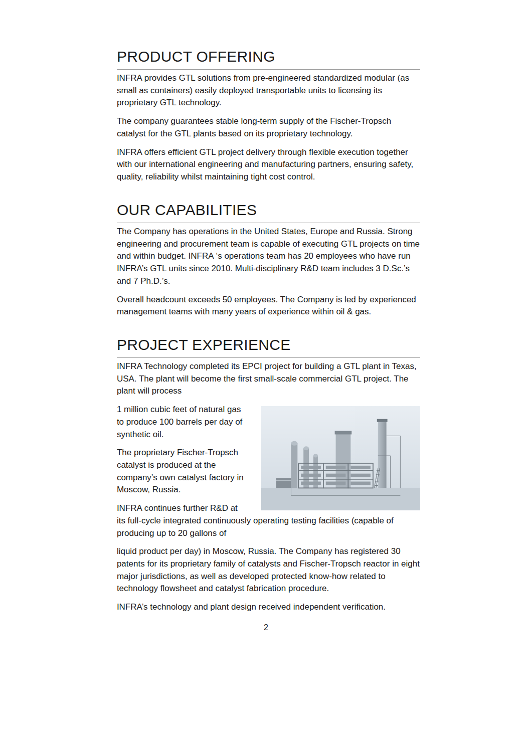PRODUCT OFFERING
INFRA provides GTL solutions from pre-engineered standardized modular (as small as containers) easily deployed transportable units to licensing its proprietary GTL technology.
The company guarantees stable long-term supply of the Fischer-Tropsch catalyst for the GTL plants based on its proprietary technology.
INFRA offers efficient GTL project delivery through flexible execution together with our international engineering and manufacturing partners, ensuring safety, quality, reliability whilst maintaining tight cost control.
OUR CAPABILITIES
The Company has operations in the United States, Europe and Russia. Strong engineering and procurement team is capable of executing GTL projects on time and within budget. INFRA ‘s operations team has 20 employees who have run INFRA’s GTL units since 2010. Multi-disciplinary R&D team includes 3 D.Sc.’s and 7 Ph.D.’s.
Overall headcount exceeds 50 employees. The Company is led by experienced management teams with many years of experience within oil & gas.
PROJECT EXPERIENCE
INFRA Technology completed its EPCI project for building a GTL plant in Texas, USA. The plant will become the first small-scale commercial GTL project. The plant will process
1 million cubic feet of natural gas to produce 100 barrels per day of synthetic oil.
The proprietary Fischer-Tropsch catalyst is produced at the company’s own catalyst factory in Moscow, Russia.
INFRA continues further R&D at its full-cycle integrated continuously operating testing facilities (capable of producing up to 20 gallons of
liquid product per day) in Moscow, Russia. The Company has registered 30 patents for its proprietary family of catalysts and Fischer-Tropsch reactor in eight major jurisdictions, as well as developed protected know-how related to technology flowsheet and catalyst fabrication procedure.
INFRA’s technology and plant design received independent verification.
2